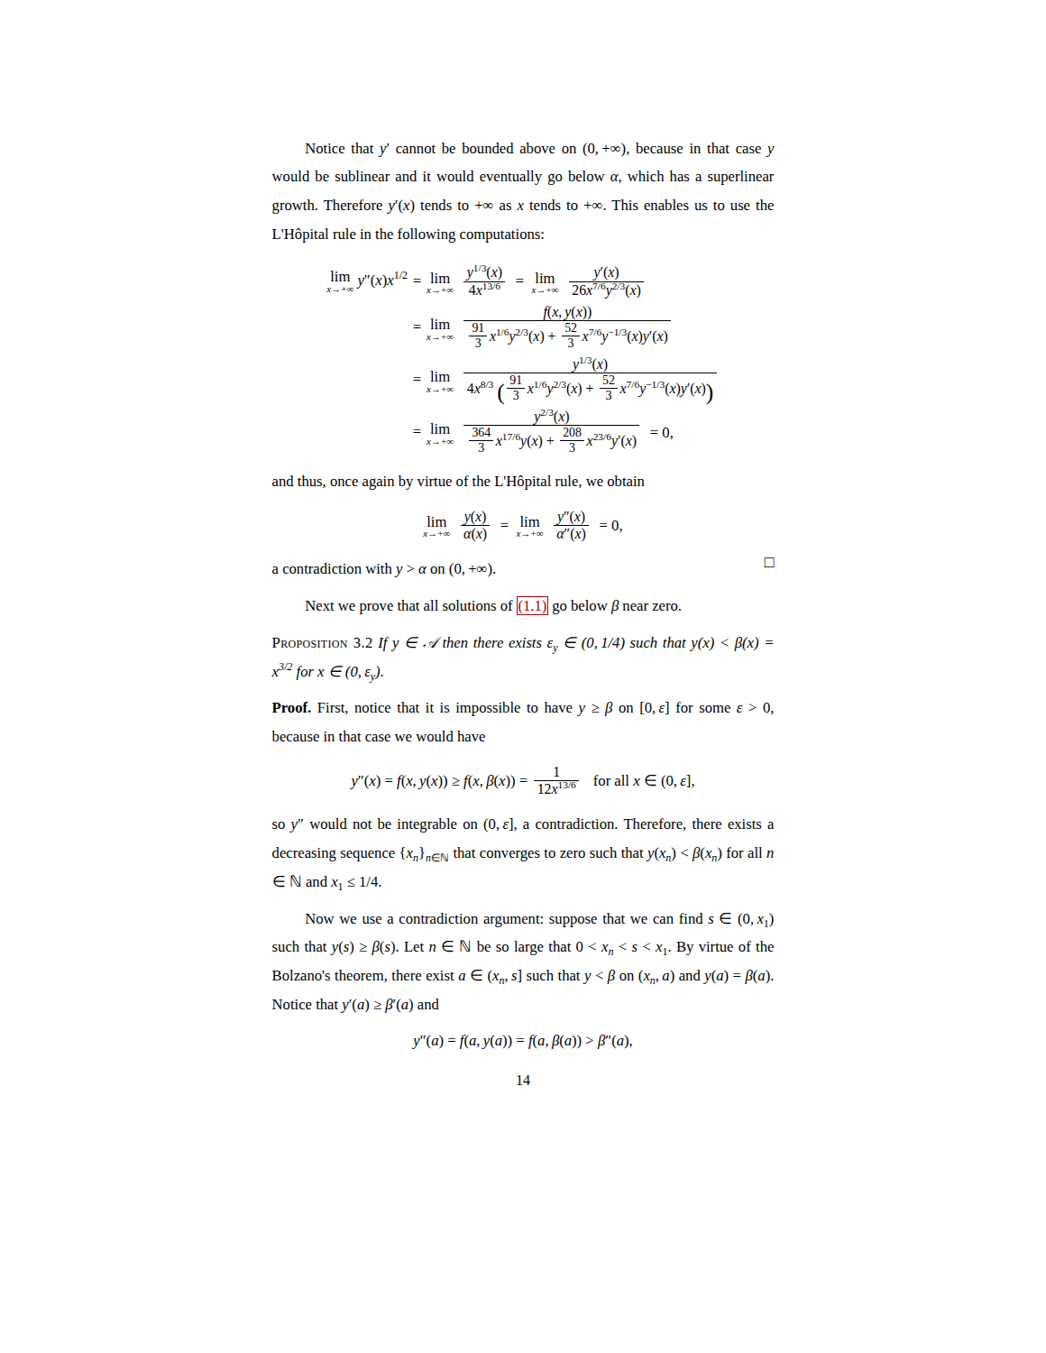Notice that y′ cannot be bounded above on (0, +∞), because in that case y would be sublinear and it would eventually go below α, which has a superlinear growth. Therefore y′(x) tends to +∞ as x tends to +∞. This enables us to use the L'Hôpital rule in the following computations:
lim x→+∞y″(x)x1/2
=
lim x→+∞ y1/3(x) 4x13/6 = lim x→+∞ y′(x) 26x7/6y2/3(x)
=
lim x→+∞ f(x, y(x)) 913 x1/6y2/3(x) + 523 x7/6y−1/3(x)y′(x)
=
lim x→+∞ y1/3(x) 4x8/3 (913 x1/6y2/3(x) + 523 x7/6y−1/3(x)y′(x))
=
lim x→+∞ y2/3(x) 3643 x17/6y(x) + 2083 x23/6y′(x) = 0,
and thus, once again by virtue of the L'Hôpital rule, we obtain
lim x→+∞ y(x) α(x) = lim x→+∞ y″(x) α″(x) = 0,
a contradiction with y > α on (0, +∞). □
Next we prove that all solutions of (1.1) go below β near zero.
Proposition 3.2 If y ∈ 𝒜 then there exists εy ∈ (0, 1/4) such that y(x) < β(x) = x3/2 for x ∈ (0, εy).
Proof. First, notice that it is impossible to have y ≥ β on [0, ε] for some ε > 0, because in that case we would have
y″(x) = f(x, y(x)) ≥ f(x, β(x)) = 112x13/6 for all x ∈ (0, ε],
so y″ would not be integrable on (0, ε], a contradiction. Therefore, there exists a decreasing sequence {xn}n∈ℕ that converges to zero such that y(xn) < β(xn) for all n ∈ ℕ and x1 ≤ 1/4.
Now we use a contradiction argument: suppose that we can find s ∈ (0, x1) such that y(s) ≥ β(s). Let n ∈ ℕ be so large that 0 < xn < s < x1. By virtue of the Bolzano's theorem, there exist a ∈ (xn, s] such that y < β on (xn, a) and y(a) = β(a). Notice that y′(a) ≥ β′(a) and
y″(a) = f(a, y(a)) = f(a, β(a)) > β″(a),
14